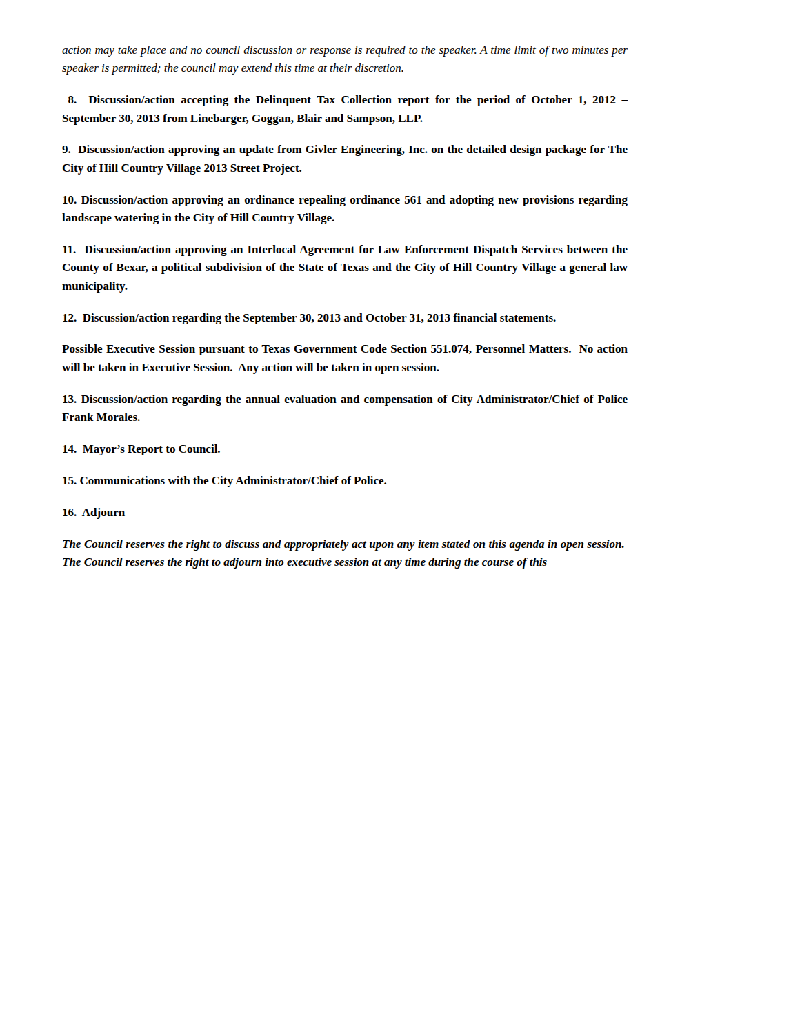action may take place and no council discussion or response is required to the speaker. A time limit of two minutes per speaker is permitted; the council may extend this time at their discretion.
8. Discussion/action accepting the Delinquent Tax Collection report for the period of October 1, 2012 – September 30, 2013 from Linebarger, Goggan, Blair and Sampson, LLP.
9. Discussion/action approving an update from Givler Engineering, Inc. on the detailed design package for The City of Hill Country Village 2013 Street Project.
10. Discussion/action approving an ordinance repealing ordinance 561 and adopting new provisions regarding landscape watering in the City of Hill Country Village.
11. Discussion/action approving an Interlocal Agreement for Law Enforcement Dispatch Services between the County of Bexar, a political subdivision of the State of Texas and the City of Hill Country Village a general law municipality.
12. Discussion/action regarding the September 30, 2013 and October 31, 2013 financial statements.
Possible Executive Session pursuant to Texas Government Code Section 551.074, Personnel Matters. No action will be taken in Executive Session. Any action will be taken in open session.
13. Discussion/action regarding the annual evaluation and compensation of City Administrator/Chief of Police Frank Morales.
14. Mayor’s Report to Council.
15. Communications with the City Administrator/Chief of Police.
16. Adjourn
The Council reserves the right to discuss and appropriately act upon any item stated on this agenda in open session. The Council reserves the right to adjourn into executive session at any time during the course of this